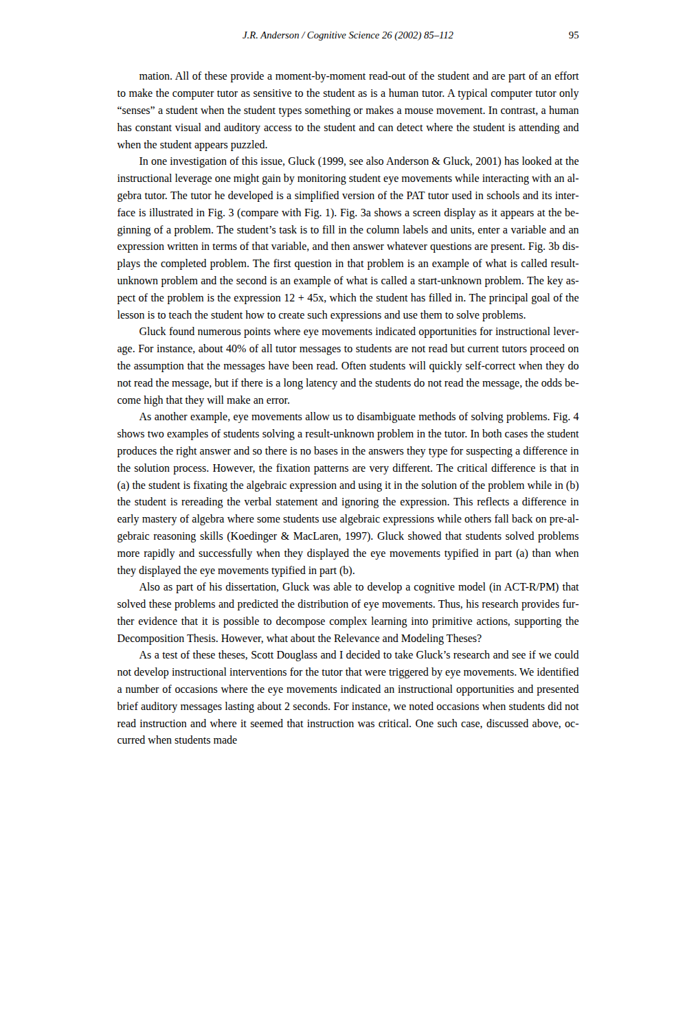J.R. Anderson / Cognitive Science 26 (2002) 85–112 95
mation. All of these provide a moment-by-moment read-out of the student and are part of an effort to make the computer tutor as sensitive to the student as is a human tutor. A typical computer tutor only “senses” a student when the student types something or makes a mouse movement. In contrast, a human has constant visual and auditory access to the student and can detect where the student is attending and when the student appears puzzled.
In one investigation of this issue, Gluck (1999, see also Anderson & Gluck, 2001) has looked at the instructional leverage one might gain by monitoring student eye movements while interacting with an algebra tutor. The tutor he developed is a simplified version of the PAT tutor used in schools and its interface is illustrated in Fig. 3 (compare with Fig. 1). Fig. 3a shows a screen display as it appears at the beginning of a problem. The student’s task is to fill in the column labels and units, enter a variable and an expression written in terms of that variable, and then answer whatever questions are present. Fig. 3b displays the completed problem. The first question in that problem is an example of what is called result-unknown problem and the second is an example of what is called a start-unknown problem. The key aspect of the problem is the expression 12 + 45x, which the student has filled in. The principal goal of the lesson is to teach the student how to create such expressions and use them to solve problems.
Gluck found numerous points where eye movements indicated opportunities for instructional leverage. For instance, about 40% of all tutor messages to students are not read but current tutors proceed on the assumption that the messages have been read. Often students will quickly self-correct when they do not read the message, but if there is a long latency and the students do not read the message, the odds become high that they will make an error.
As another example, eye movements allow us to disambiguate methods of solving problems. Fig. 4 shows two examples of students solving a result-unknown problem in the tutor. In both cases the student produces the right answer and so there is no bases in the answers they type for suspecting a difference in the solution process. However, the fixation patterns are very different. The critical difference is that in (a) the student is fixating the algebraic expression and using it in the solution of the problem while in (b) the student is rereading the verbal statement and ignoring the expression. This reflects a difference in early mastery of algebra where some students use algebraic expressions while others fall back on pre-algebraic reasoning skills (Koedinger & MacLaren, 1997). Gluck showed that students solved problems more rapidly and successfully when they displayed the eye movements typified in part (a) than when they displayed the eye movements typified in part (b).
Also as part of his dissertation, Gluck was able to develop a cognitive model (in ACT-R/PM) that solved these problems and predicted the distribution of eye movements. Thus, his research provides further evidence that it is possible to decompose complex learning into primitive actions, supporting the Decomposition Thesis. However, what about the Relevance and Modeling Theses?
As a test of these theses, Scott Douglass and I decided to take Gluck’s research and see if we could not develop instructional interventions for the tutor that were triggered by eye movements. We identified a number of occasions where the eye movements indicated an instructional opportunities and presented brief auditory messages lasting about 2 seconds. For instance, we noted occasions when students did not read instruction and where it seemed that instruction was critical. One such case, discussed above, occurred when students made